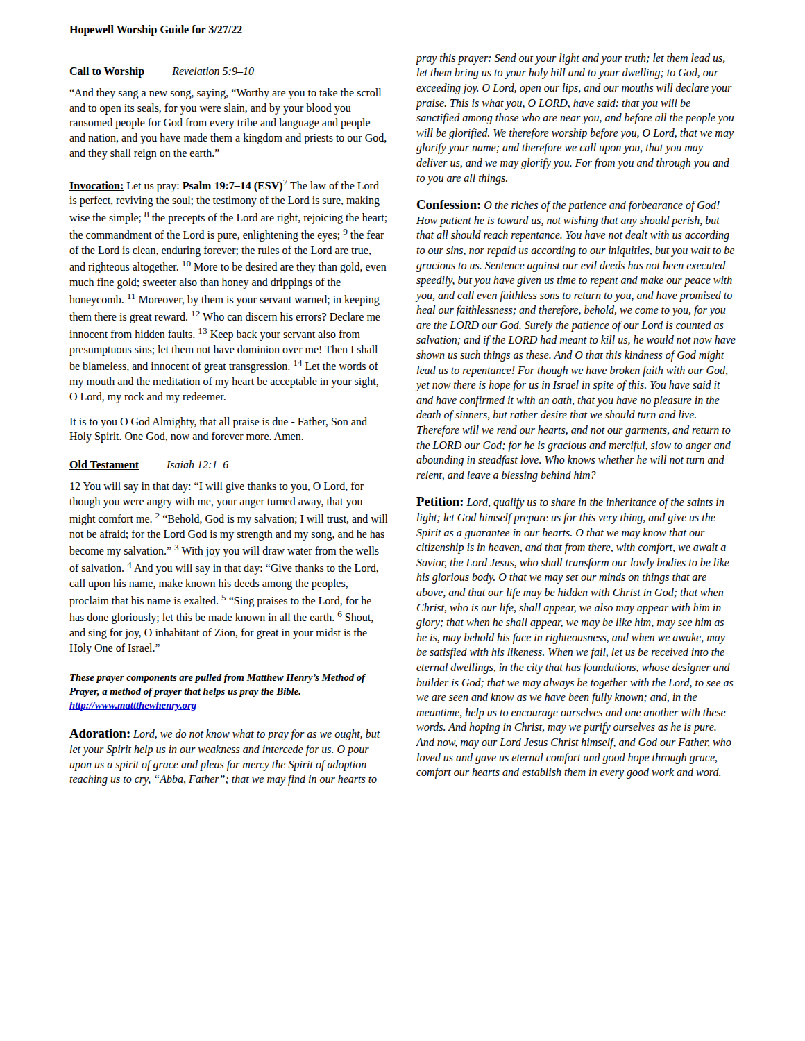Hopewell Worship Guide for 3/27/22
Call to Worship Revelation 5:9–10
“And they sang a new song, saying, “Worthy are you to take the scroll and to open its seals, for you were slain, and by your blood you ransomed people for God from every tribe and language and people and nation, and you have made them a kingdom and priests to our God, and they shall reign on the earth.”
Invocation: Let us pray: Psalm 19:7–14 (ESV)7 The law of the Lord is perfect, reviving the soul; the testimony of the Lord is sure, making wise the simple; 8 the precepts of the Lord are right, rejoicing the heart; the commandment of the Lord is pure, enlightening the eyes; 9 the fear of the Lord is clean, enduring forever; the rules of the Lord are true, and righteous altogether. 10 More to be desired are they than gold, even much fine gold; sweeter also than honey and drippings of the honeycomb. 11 Moreover, by them is your servant warned; in keeping them there is great reward. 12 Who can discern his errors? Declare me innocent from hidden faults. 13 Keep back your servant also from presumptuous sins; let them not have dominion over me! Then I shall be blameless, and innocent of great transgression. 14 Let the words of my mouth and the meditation of my heart be acceptable in your sight, O Lord, my rock and my redeemer.
It is to you O God Almighty, that all praise is due - Father, Son and Holy Spirit. One God, now and forever more. Amen.
Old Testament Isaiah 12:1–6
12 You will say in that day: “I will give thanks to you, O Lord, for though you were angry with me, your anger turned away, that you might comfort me. 2 “Behold, God is my salvation; I will trust, and will not be afraid; for the Lord God is my strength and my song, and he has become my salvation.” 3 With joy you will draw water from the wells of salvation. 4 And you will say in that day: “Give thanks to the Lord, call upon his name, make known his deeds among the peoples, proclaim that his name is exalted. 5 “Sing praises to the Lord, for he has done gloriously; let this be made known in all the earth. 6 Shout, and sing for joy, O inhabitant of Zion, for great in your midst is the Holy One of Israel.”
These prayer components are pulled from Matthew Henry’s Method of Prayer, a method of prayer that helps us pray the Bible. http://www.mattthewhenry.org
Adoration: Lord, we do not know what to pray for as we ought, but let your Spirit help us in our weakness and intercede for us. O pour upon us a spirit of grace and pleas for mercy the Spirit of adoption teaching us to cry, “Abba, Father”; that we may find in our hearts to pray this prayer: Send out your light and your truth; let them lead us, let them bring us to your holy hill and to your dwelling; to God, our exceeding joy. O Lord, open our lips, and our mouths will declare your praise. This is what you, O LORD, have said: that you will be sanctified among those who are near you, and before all the people you will be glorified. We therefore worship before you, O Lord, that we may glorify your name; and therefore we call upon you, that you may deliver us, and we may glorify you. For from you and through you and to you are all things.
Confession: O the riches of the patience and forbearance of God! How patient he is toward us, not wishing that any should perish, but that all should reach repentance. You have not dealt with us according to our sins, nor repaid us according to our iniquities, but you wait to be gracious to us. Sentence against our evil deeds has not been executed speedily, but you have given us time to repent and make our peace with you, and call even faithless sons to return to you, and have promised to heal our faithlessness; and therefore, behold, we come to you, for you are the LORD our God. Surely the patience of our Lord is counted as salvation; and if the LORD had meant to kill us, he would not now have shown us such things as these. And O that this kindness of God might lead us to repentance! For though we have broken faith with our God, yet now there is hope for us in Israel in spite of this. You have said it and have confirmed it with an oath, that you have no pleasure in the death of sinners, but rather desire that we should turn and live. Therefore will we rend our hearts, and not our garments, and return to the LORD our God; for he is gracious and merciful, slow to anger and abounding in steadfast love. Who knows whether he will not turn and relent, and leave a blessing behind him?
Petition: Lord, qualify us to share in the inheritance of the saints in light; let God himself prepare us for this very thing, and give us the Spirit as a guarantee in our hearts. O that we may know that our citizenship is in heaven, and that from there, with comfort, we await a Savior, the Lord Jesus, who shall transform our lowly bodies to be like his glorious body. O that we may set our minds on things that are above, and that our life may be hidden with Christ in God; that when Christ, who is our life, shall appear, we also may appear with him in glory; that when he shall appear, we may be like him, may see him as he is, may behold his face in righteousness, and when we awake, may be satisfied with his likeness. When we fail, let us be received into the eternal dwellings, in the city that has foundations, whose designer and builder is God; that we may always be together with the Lord, to see as we are seen and know as we have been fully known; and, in the meantime, help us to encourage ourselves and one another with these words. And hoping in Christ, may we purify ourselves as he is pure. And now, may our Lord Jesus Christ himself, and God our Father, who loved us and gave us eternal comfort and good hope through grace, comfort our hearts and establish them in every good work and word.